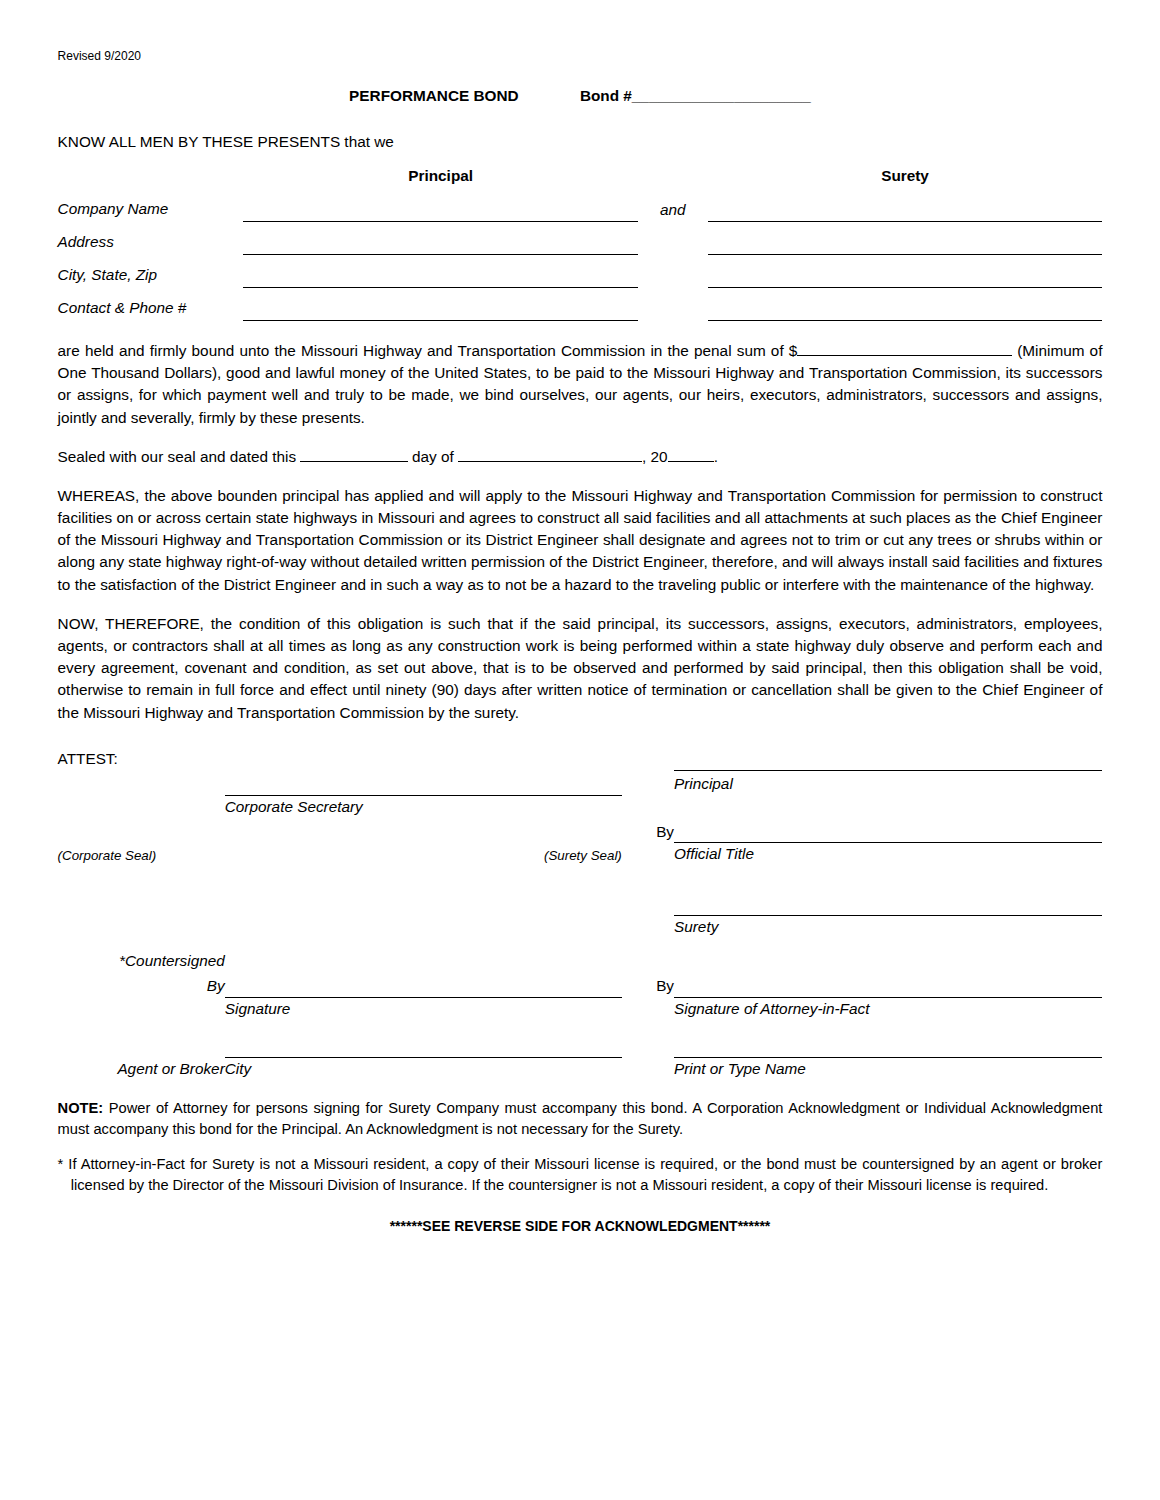Revised 9/2020
PERFORMANCE BOND Bond #_____________________
KNOW ALL MEN BY THESE PRESENTS that we
| | Principal | | Surety |
| Company Name | | and | |
| Address | | | |
| City, State, Zip | | | |
| Contact & Phone # | | | |
are held and firmly bound unto the Missouri Highway and Transportation Commission in the penal sum of $ (Minimum of One Thousand Dollars), good and lawful money of the United States, to be paid to the Missouri Highway and Transportation Commission, its successors or assigns, for which payment well and truly to be made, we bind ourselves, our agents, our heirs, executors, administrators, successors and assigns, jointly and severally, firmly by these presents.
Sealed with our seal and dated this day of , 20 .
WHEREAS, the above bounden principal has applied and will apply to the Missouri Highway and Transportation Commission for permission to construct facilities on or across certain state highways in Missouri and agrees to construct all said facilities and all attachments at such places as the Chief Engineer of the Missouri Highway and Transportation Commission or its District Engineer shall designate and agrees not to trim or cut any trees or shrubs within or along any state highway right-of-way without detailed written permission of the District Engineer, therefore, and will always install said facilities and fixtures to the satisfaction of the District Engineer and in such a way as to not be a hazard to the traveling public or interfere with the maintenance of the highway.
NOW, THEREFORE, the condition of this obligation is such that if the said principal, its successors, assigns, executors, administrators, employees, agents, or contractors shall at all times as long as any construction work is being performed within a state highway duly observe and perform each and every agreement, covenant and condition, as set out above, that is to be observed and performed by said principal, then this obligation shall be void, otherwise to remain in full force and effect until ninety (90) days after written notice of termination or cancellation shall be given to the Chief Engineer of the Missouri Highway and Transportation Commission by the surety.
| ATTEST: | | | |
| | | | Principal |
| | Corporate Secretary | | |
| | | By | |
| (Corporate Seal) | (Surety Seal) | | Official Title |
| | | | Surety |
| *Countersigned | | | |
| By | | By | |
| | Signature | | Signature of Attorney-in-Fact |
| Agent or Broker | City | | Print or Type Name |
NOTE: Power of Attorney for persons signing for Surety Company must accompany this bond. A Corporation Acknowledgment or Individual Acknowledgment must accompany this bond for the Principal. An Acknowledgment is not necessary for the Surety.
* If Attorney-in-Fact for Surety is not a Missouri resident, a copy of their Missouri license is required, or the bond must be countersigned by an agent or broker licensed by the Director of the Missouri Division of Insurance. If the countersigner is not a Missouri resident, a copy of their Missouri license is required.
******SEE REVERSE SIDE FOR ACKNOWLEDGMENT******